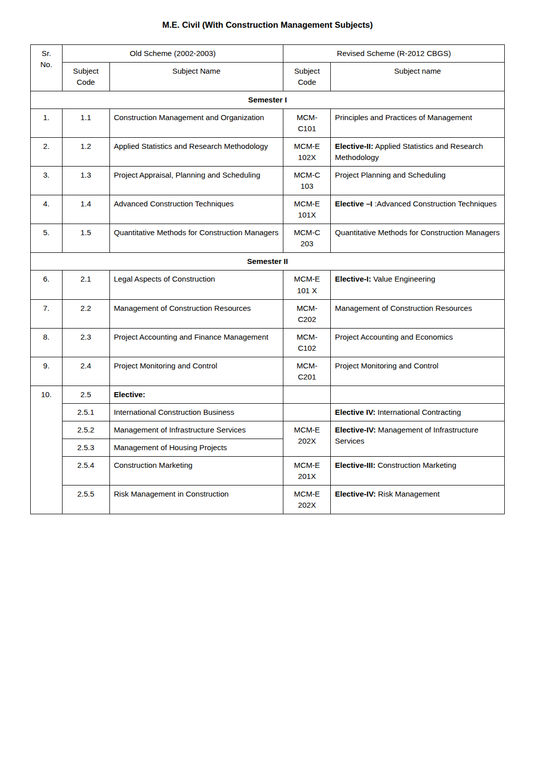M.E. Civil (With Construction Management Subjects)
| Sr. No. | Old Scheme (2002-2003) | Revised Scheme (R-2012 CBGS) |
| --- | --- | --- |
| Subject Code | Subject Name | Subject Code | Subject name |
| Semester I |
| 1. | 1.1 | Construction Management and Organization | MCM-C101 | Principles and Practices of Management |
| 2. | 1.2 | Applied Statistics and Research Methodology | MCM-E 102X | Elective-II: Applied Statistics and Research Methodology |
| 3. | 1.3 | Project Appraisal, Planning and Scheduling | MCM-C 103 | Project Planning and Scheduling |
| 4. | 1.4 | Advanced Construction Techniques | MCM-E 101X | Elective –I :Advanced Construction Techniques |
| 5. | 1.5 | Quantitative Methods for Construction Managers | MCM-C 203 | Quantitative Methods for Construction Managers |
| Semester II |
| 6. | 2.1 | Legal Aspects of Construction | MCM-E 101 X | Elective-I: Value Engineering |
| 7. | 2.2 | Management of Construction Resources | MCM-C202 | Management of Construction Resources |
| 8. | 2.3 | Project Accounting and Finance Management | MCM-C102 | Project Accounting and Economics |
| 9. | 2.4 | Project Monitoring and Control | MCM-C201 | Project Monitoring and Control |
| 10. | 2.5 | Elective: | | |
| 2.5.1 | International Construction Business | | Elective IV: International Contracting |
| 2.5.2 | Management of Infrastructure Services | MCM-E 202X | Elective-IV: Management of Infrastructure Services |
| 2.5.3 | Management of Housing Projects |
| 2.5.4 | Construction Marketing | MCM-E 201X | Elective-III: Construction Marketing |
| 2.5.5 | Risk Management in Construction | MCM-E 202X | Elective-IV: Risk Management |